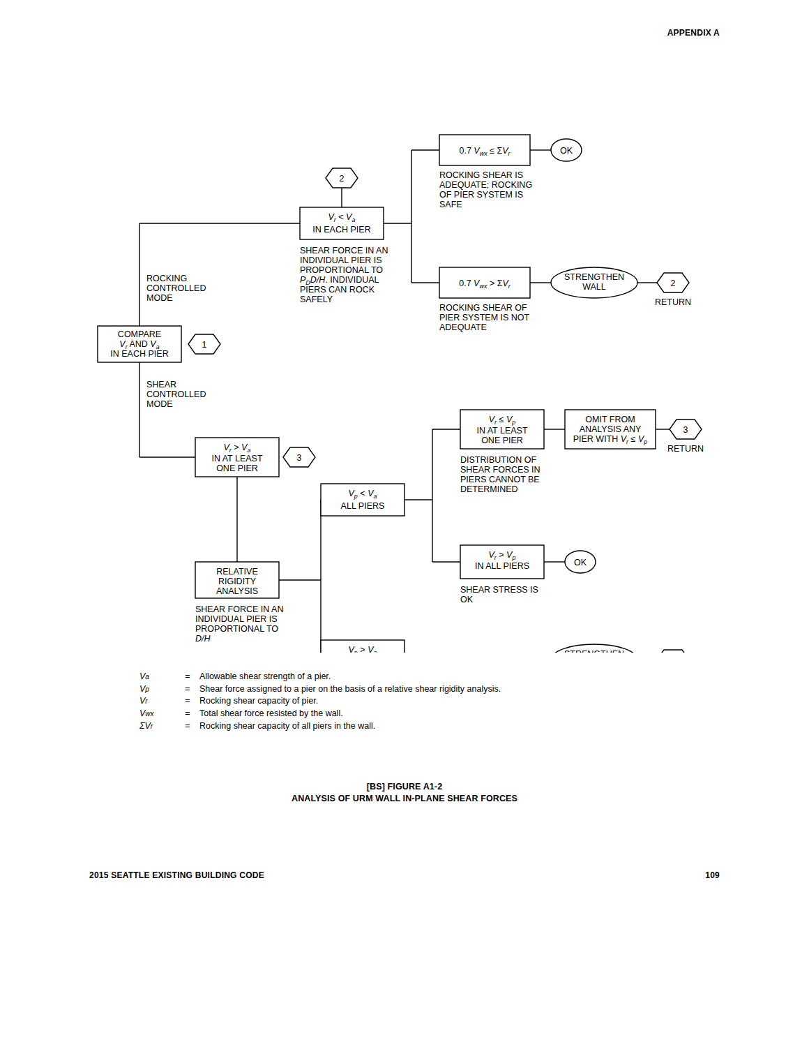APPENDIX A
COMPARE Vr AND Va IN EACH PIER 1 ROCKING CONTROLLED MODE SHEAR CONTROLLED MODE Vr < Va IN EACH PIER 2 SHEAR FORCE IN AN INDIVIDUAL PIER IS PROPORTIONAL TO PDD/H. INDIVIDUAL PIERS CAN ROCK SAFELY 0.7 Vwx ≤ ΣVr OK ROCKING SHEAR IS ADEQUATE; ROCKING OF PIER SYSTEM IS SAFE 0.7 Vwx > ΣVr STRENGTHEN WALL 2 RETURN ROCKING SHEAR OF PIER SYSTEM IS NOT ADEQUATE Vr > Va IN AT LEAST ONE PIER 3 RELATIVE RIGIDITY ANALYSIS SHEAR FORCE IN AN INDIVIDUAL PIER IS PROPORTIONAL TO D/H Vp < Va ALL PIERS Vr ≤ Vp IN AT LEAST ONE PIER OMIT FROM ANALYSIS ANY PIER WITH Vr ≤ Vp 3 RETURN DISTRIBUTION OF SHEAR FORCES IN PIERS CANNOT BE DETERMINED Vr > Vp IN ALL PIERS OK SHEAR STRESS IS OK Vp > Va IN ANY PIER STRENGTHEN WALL 3 RETURN PIER IS OVERSTRESSED IN SHEAR
| V a | = | Allowable shear strength of a pier. |
| V p | = | Shear force assigned to a pier on the basis of a relative shear rigidity analysis. |
| V r | = | Rocking shear capacity of pier. |
| V wx | = | Total shear force resisted by the wall. |
| ΣV r | = | Rocking shear capacity of all piers in the wall. |
[BS] FIGURE A1-2
ANALYSIS OF URM WALL IN-PLANE SHEAR FORCES
2015 SEATTLE EXISTING BUILDING CODE
109